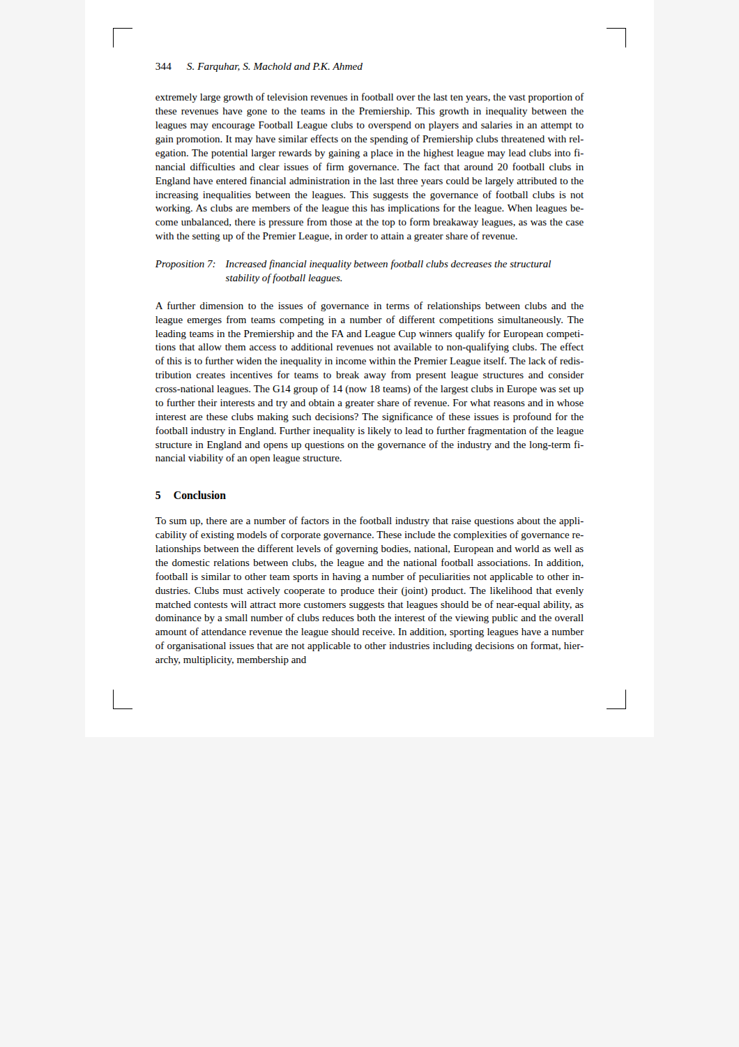344 S. Farquhar, S. Machold and P.K. Ahmed
extremely large growth of television revenues in football over the last ten years, the vast proportion of these revenues have gone to the teams in the Premiership. This growth in inequality between the leagues may encourage Football League clubs to overspend on players and salaries in an attempt to gain promotion. It may have similar effects on the spending of Premiership clubs threatened with relegation. The potential larger rewards by gaining a place in the highest league may lead clubs into financial difficulties and clear issues of firm governance. The fact that around 20 football clubs in England have entered financial administration in the last three years could be largely attributed to the increasing inequalities between the leagues. This suggests the governance of football clubs is not working. As clubs are members of the league this has implications for the league. When leagues become unbalanced, there is pressure from those at the top to form breakaway leagues, as was the case with the setting up of the Premier League, in order to attain a greater share of revenue.
Proposition 7: Increased financial inequality between football clubs decreases the structural stability of football leagues.
A further dimension to the issues of governance in terms of relationships between clubs and the league emerges from teams competing in a number of different competitions simultaneously. The leading teams in the Premiership and the FA and League Cup winners qualify for European competitions that allow them access to additional revenues not available to non-qualifying clubs. The effect of this is to further widen the inequality in income within the Premier League itself. The lack of redistribution creates incentives for teams to break away from present league structures and consider cross-national leagues. The G14 group of 14 (now 18 teams) of the largest clubs in Europe was set up to further their interests and try and obtain a greater share of revenue. For what reasons and in whose interest are these clubs making such decisions? The significance of these issues is profound for the football industry in England. Further inequality is likely to lead to further fragmentation of the league structure in England and opens up questions on the governance of the industry and the long-term financial viability of an open league structure.
5 Conclusion
To sum up, there are a number of factors in the football industry that raise questions about the applicability of existing models of corporate governance. These include the complexities of governance relationships between the different levels of governing bodies, national, European and world as well as the domestic relations between clubs, the league and the national football associations. In addition, football is similar to other team sports in having a number of peculiarities not applicable to other industries. Clubs must actively cooperate to produce their (joint) product. The likelihood that evenly matched contests will attract more customers suggests that leagues should be of near-equal ability, as dominance by a small number of clubs reduces both the interest of the viewing public and the overall amount of attendance revenue the league should receive. In addition, sporting leagues have a number of organisational issues that are not applicable to other industries including decisions on format, hierarchy, multiplicity, membership and